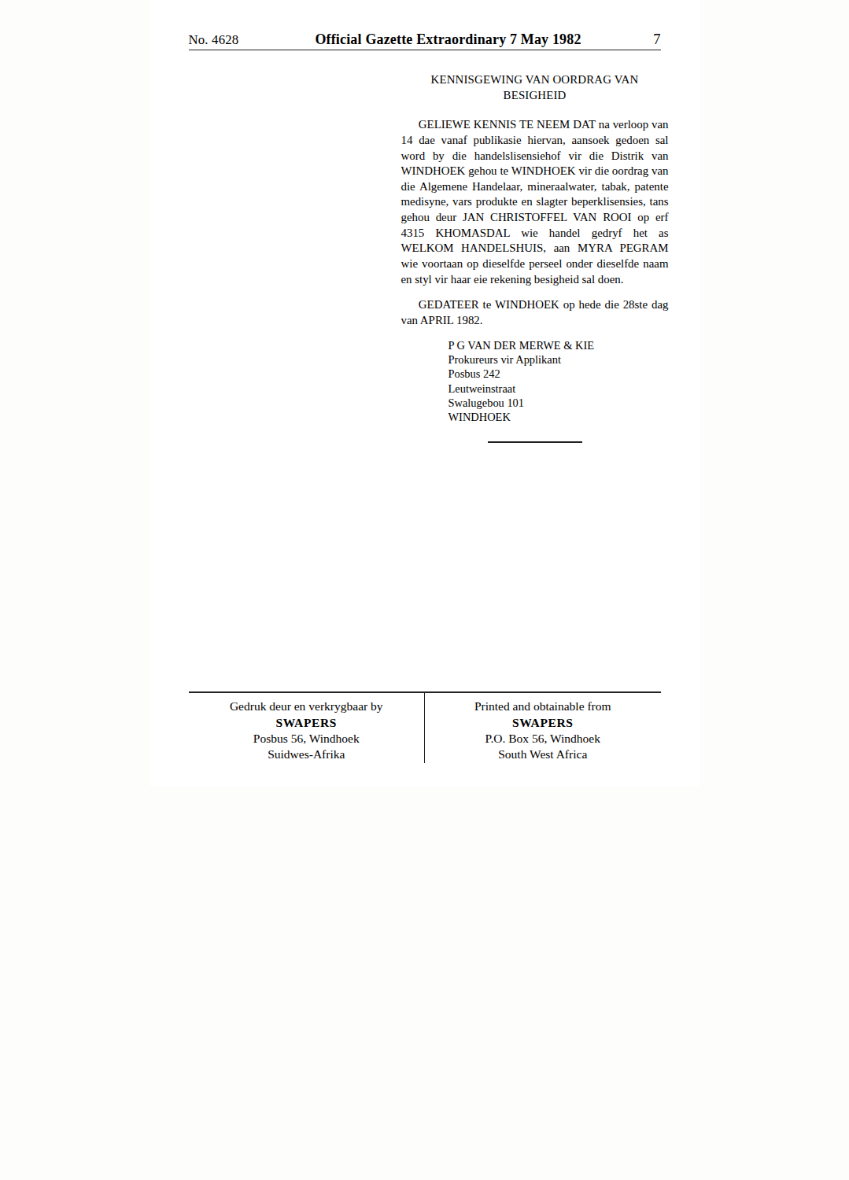No. 4628 Official Gazette Extraordinary 7 May 1982 7
KENNISGEWING VAN OORDRAG VAN BESIGHEID
GELIEWE KENNIS TE NEEM DAT na verloop van 14 dae vanaf publikasie hiervan, aansoek gedoen sal word by die handelslisensiehof vir die Distrik van WINDHOEK gehou te WINDHOEK vir die oordrag van die Algemene Handelaar, mineraalwater, tabak, patente medisyne, vars produkte en slagter beperklisensies, tans gehou deur JAN CHRISTOFFEL VAN ROOI op erf 4315 KHOMASDAL wie handel gedryf het as WELKOM HANDELSHUIS, aan MYRA PEGRAM wie voortaan op dieselfde perseel onder dieselfde naam en styl vir haar eie rekening besigheid sal doen.
GEDATEER te WINDHOEK op hede die 28ste dag van APRIL 1982.
P G VAN DER MERWE & KIE
Prokureurs vir Applikant
Posbus 242
Leutweinstraat
Swalugebou 101
WINDHOEK
| Gedruk deur en verkrygbaar by SWAPERS Posbus 56, Windhoek Suidwes-Afrika | Printed and obtainable from SWAPERS P.O. Box 56, Windhoek South West Africa |